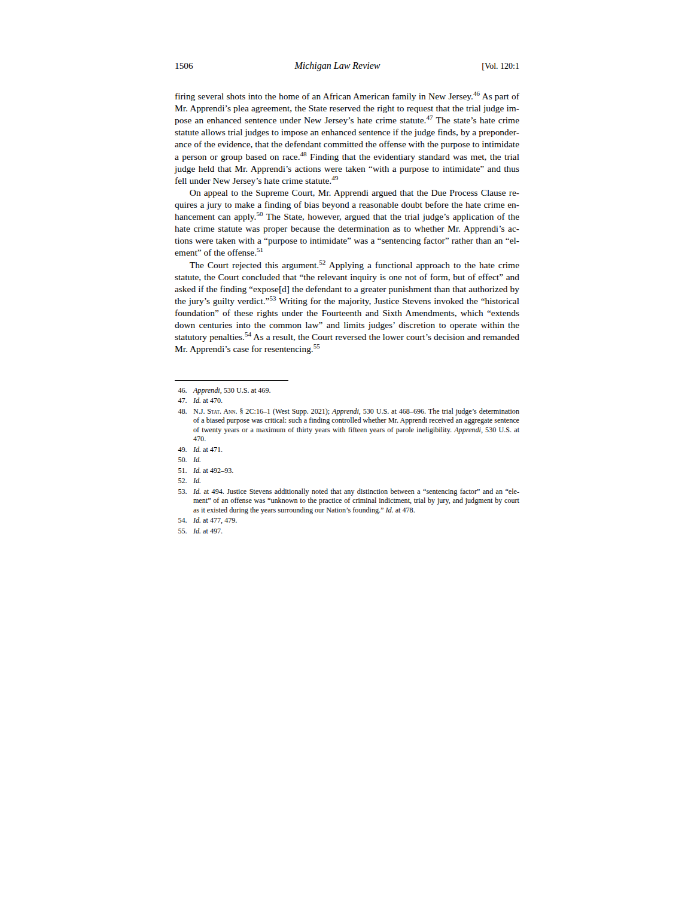1506 Michigan Law Review [Vol. 120:1
firing several shots into the home of an African American family in New Jersey.46 As part of Mr. Apprendi’s plea agreement, the State reserved the right to request that the trial judge impose an enhanced sentence under New Jersey’s hate crime statute.47 The state’s hate crime statute allows trial judges to impose an enhanced sentence if the judge finds, by a preponderance of the evidence, that the defendant committed the offense with the purpose to intimidate a person or group based on race.48 Finding that the evidentiary standard was met, the trial judge held that Mr. Apprendi’s actions were taken “with a purpose to intimidate” and thus fell under New Jersey’s hate crime statute.49
On appeal to the Supreme Court, Mr. Apprendi argued that the Due Process Clause requires a jury to make a finding of bias beyond a reasonable doubt before the hate crime enhancement can apply.50 The State, however, argued that the trial judge’s application of the hate crime statute was proper because the determination as to whether Mr. Apprendi’s actions were taken with a “purpose to intimidate” was a “sentencing factor” rather than an “element” of the offense.51
The Court rejected this argument.52 Applying a functional approach to the hate crime statute, the Court concluded that “the relevant inquiry is one not of form, but of effect” and asked if the finding “expose[d] the defendant to a greater punishment than that authorized by the jury’s guilty verdict.”53 Writing for the majority, Justice Stevens invoked the “historical foundation” of these rights under the Fourteenth and Sixth Amendments, which “extends down centuries into the common law” and limits judges’ discretion to operate within the statutory penalties.54 As a result, the Court reversed the lower court’s decision and remanded Mr. Apprendi’s case for resentencing.55
46. Apprendi, 530 U.S. at 469.
47. Id. at 470.
48. N.J. Stat. Ann. § 2C:16–1 (West Supp. 2021); Apprendi, 530 U.S. at 468–696. The trial judge’s determination of a biased purpose was critical: such a finding controlled whether Mr. Apprendi received an aggregate sentence of twenty years or a maximum of thirty years with fifteen years of parole ineligibility. Apprendi, 530 U.S. at 470.
49. Id. at 471.
50. Id.
51. Id. at 492–93.
52. Id.
53. Id. at 494. Justice Stevens additionally noted that any distinction between a “sentencing factor” and an “element” of an offense was “unknown to the practice of criminal indictment, trial by jury, and judgment by court as it existed during the years surrounding our Nation’s founding.” Id. at 478.
54. Id. at 477, 479.
55. Id. at 497.